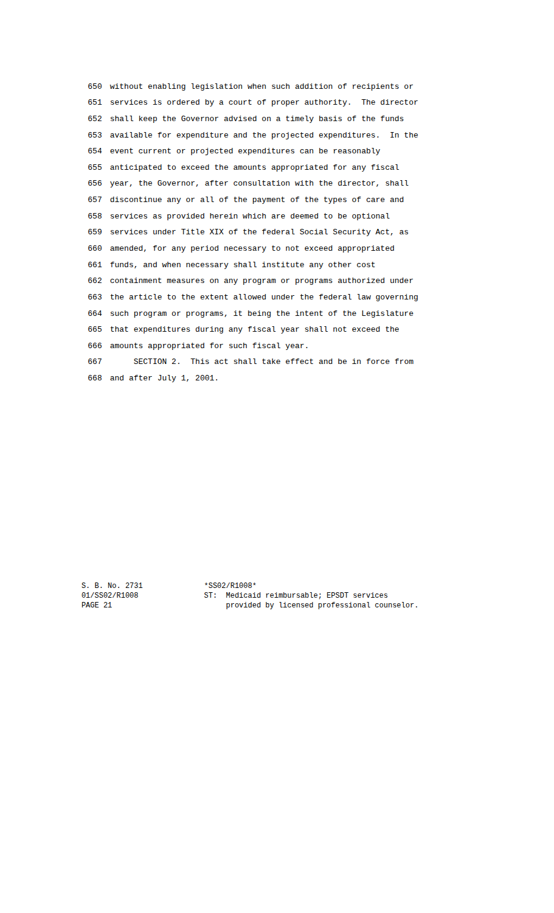without enabling legislation when such addition of recipients or
services is ordered by a court of proper authority. The director
shall keep the Governor advised on a timely basis of the funds
available for expenditure and the projected expenditures. In the
event current or projected expenditures can be reasonably
anticipated to exceed the amounts appropriated for any fiscal
year, the Governor, after consultation with the director, shall
discontinue any or all of the payment of the types of care and
services as provided herein which are deemed to be optional
services under Title XIX of the federal Social Security Act, as
amended, for any period necessary to not exceed appropriated
funds, and when necessary shall institute any other cost
containment measures on any program or programs authorized under
the article to the extent allowed under the federal law governing
such program or programs, it being the intent of the Legislature
that expenditures during any fiscal year shall not exceed the
amounts appropriated for such fiscal year.
SECTION 2. This act shall take effect and be in force from
and after July 1, 2001.
| S. B. No. 2731 | *SS02/R1008* |
| 01/SS02/R1008 | ST: Medicaid reimbursable; EPSDT services |
| PAGE 21 | provided by licensed professional counselor. |